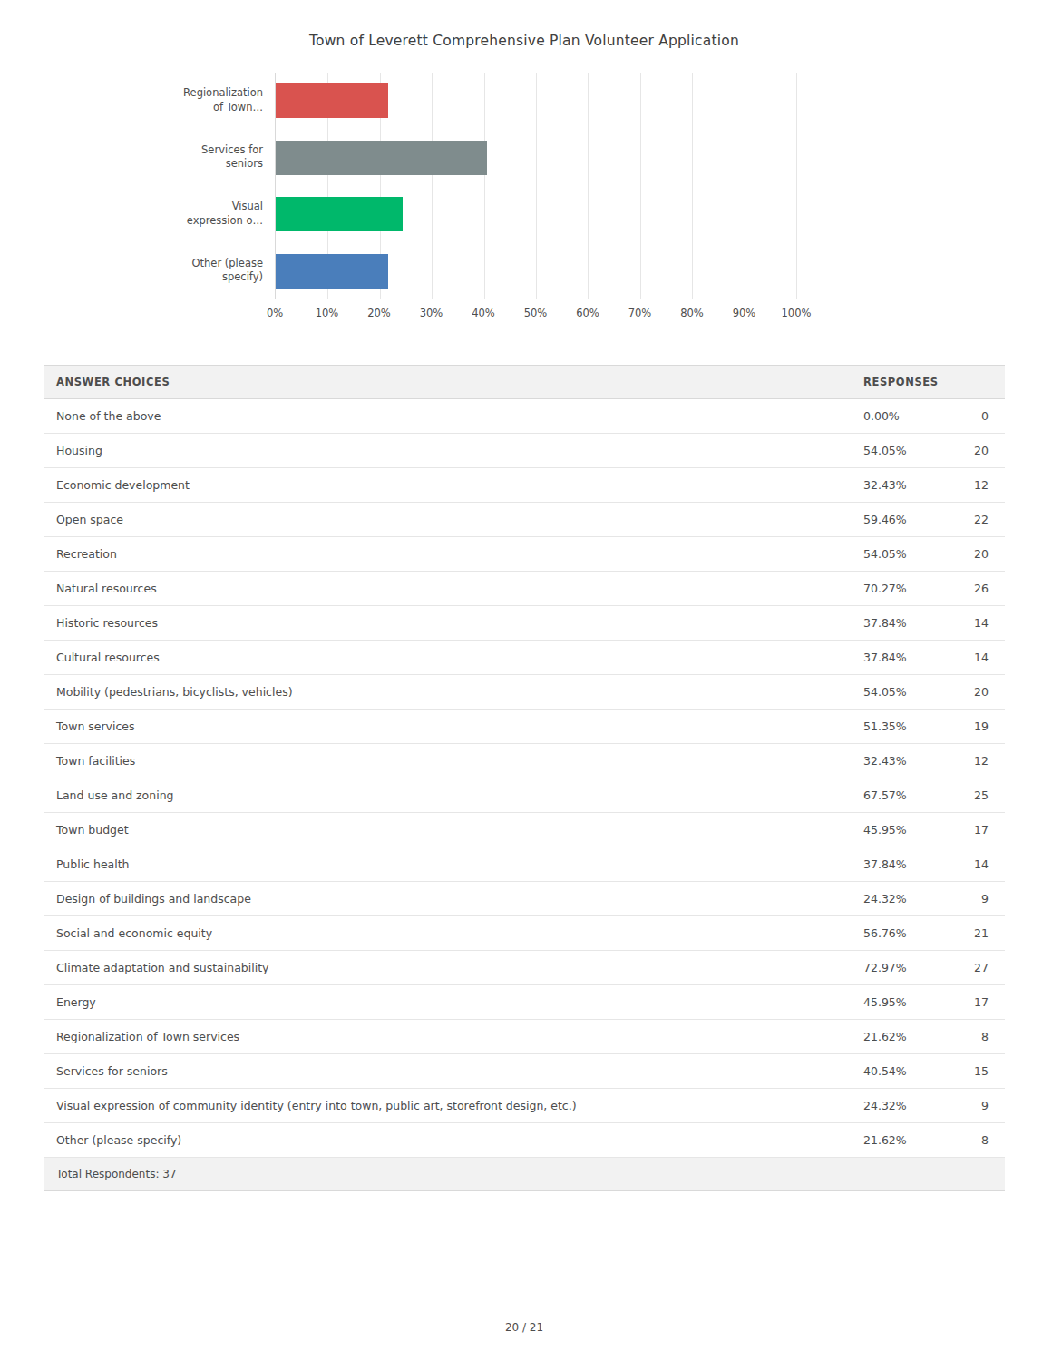Town of Leverett Comprehensive Plan Volunteer Application
Regionalization of Town…
Services for seniors
Visual expression o…
Other (please specify)
0% 10% 20% 30% 40% 50% 60% 70% 80% 90% 100%
| ANSWER CHOICES | RESPONSES |
| --- | --- |
| None of the above | 0.00% | 0 |
| Housing | 54.05% | 20 |
| Economic development | 32.43% | 12 |
| Open space | 59.46% | 22 |
| Recreation | 54.05% | 20 |
| Natural resources | 70.27% | 26 |
| Historic resources | 37.84% | 14 |
| Cultural resources | 37.84% | 14 |
| Mobility (pedestrians, bicyclists, vehicles) | 54.05% | 20 |
| Town services | 51.35% | 19 |
| Town facilities | 32.43% | 12 |
| Land use and zoning | 67.57% | 25 |
| Town budget | 45.95% | 17 |
| Public health | 37.84% | 14 |
| Design of buildings and landscape | 24.32% | 9 |
| Social and economic equity | 56.76% | 21 |
| Climate adaptation and sustainability | 72.97% | 27 |
| Energy | 45.95% | 17 |
| Regionalization of Town services | 21.62% | 8 |
| Services for seniors | 40.54% | 15 |
| Visual expression of community identity (entry into town, public art, storefront design, etc.) | 24.32% | 9 |
| Other (please specify) | 21.62% | 8 |
| Total Respondents: 37 | | |
20 / 21